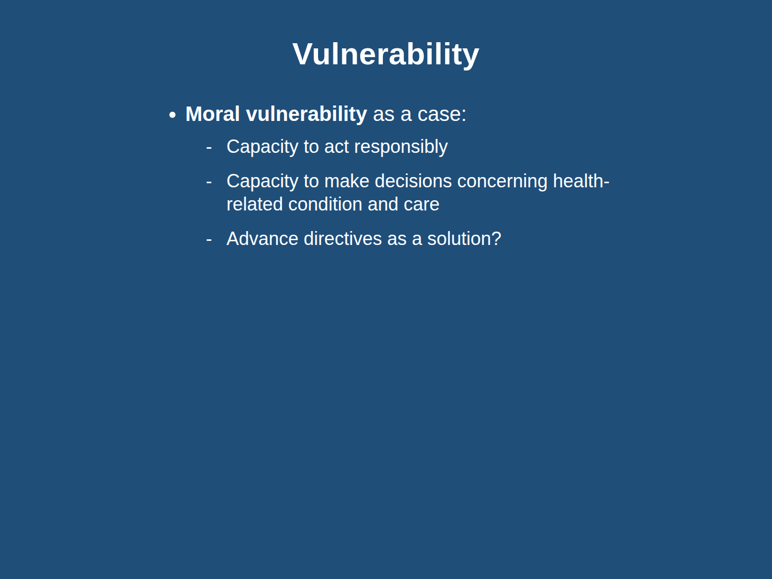Vulnerability
Moral vulnerability as a case:
Capacity to act responsibly
Capacity to make decisions concerning health-related condition and care
Advance directives as a solution?